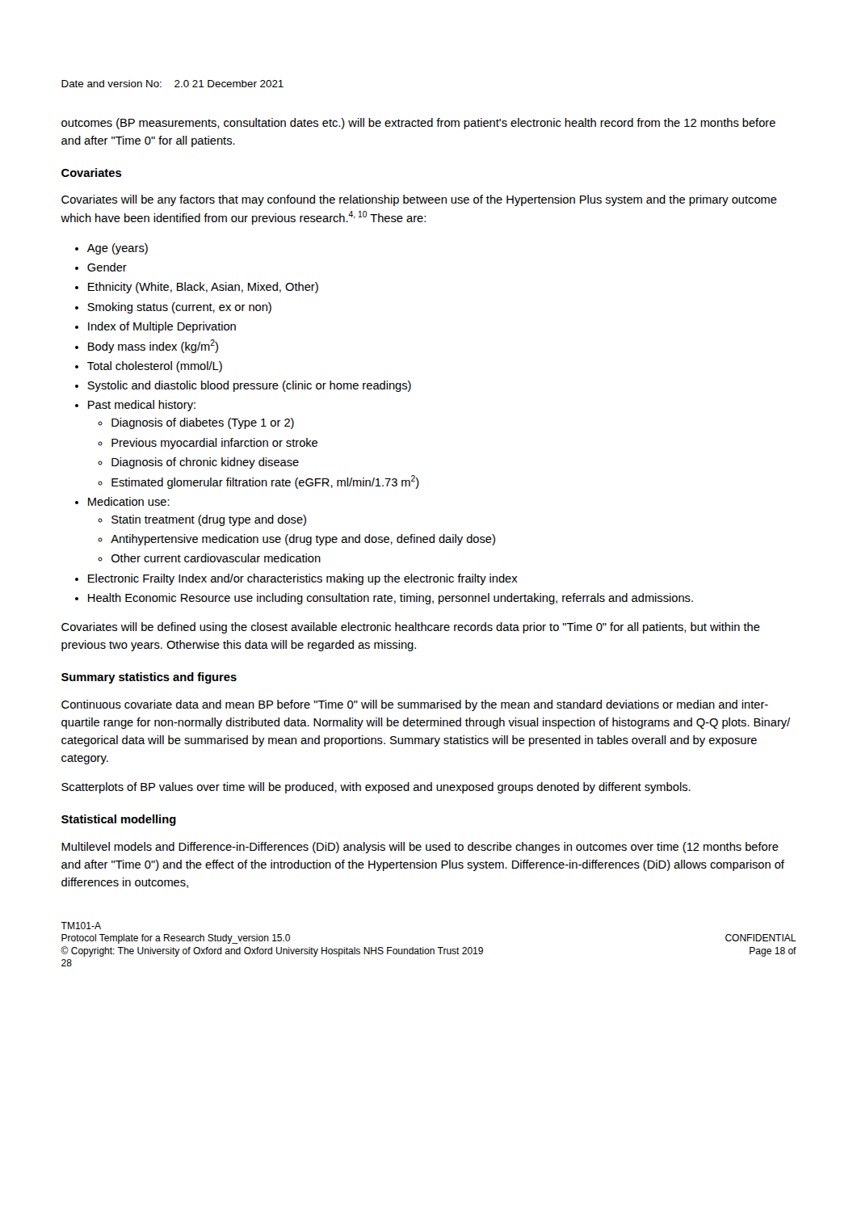Date and version No: 2.0 21 December 2021
outcomes (BP measurements, consultation dates etc.) will be extracted from patient's electronic health record from the 12 months before and after "Time 0" for all patients.
Covariates
Covariates will be any factors that may confound the relationship between use of the Hypertension Plus system and the primary outcome which have been identified from our previous research.4, 10 These are:
Age (years)
Gender
Ethnicity (White, Black, Asian, Mixed, Other)
Smoking status (current, ex or non)
Index of Multiple Deprivation
Body mass index (kg/m2)
Total cholesterol (mmol/L)
Systolic and diastolic blood pressure (clinic or home readings)
Past medical history:
Diagnosis of diabetes (Type 1 or 2)
Previous myocardial infarction or stroke
Diagnosis of chronic kidney disease
Estimated glomerular filtration rate (eGFR, ml/min/1.73 m2)
Medication use:
Statin treatment (drug type and dose)
Antihypertensive medication use (drug type and dose, defined daily dose)
Other current cardiovascular medication
Electronic Frailty Index and/or characteristics making up the electronic frailty index
Health Economic Resource use including consultation rate, timing, personnel undertaking, referrals and admissions.
Covariates will be defined using the closest available electronic healthcare records data prior to "Time 0" for all patients, but within the previous two years. Otherwise this data will be regarded as missing.
Summary statistics and figures
Continuous covariate data and mean BP before "Time 0" will be summarised by the mean and standard deviations or median and inter-quartile range for non-normally distributed data. Normality will be determined through visual inspection of histograms and Q-Q plots. Binary/ categorical data will be summarised by mean and proportions. Summary statistics will be presented in tables overall and by exposure category.
Scatterplots of BP values over time will be produced, with exposed and unexposed groups denoted by different symbols.
Statistical modelling
Multilevel models and Difference-in-Differences (DiD) analysis will be used to describe changes in outcomes over time (12 months before and after "Time 0") and the effect of the introduction of the Hypertension Plus system. Difference-in-differences (DiD) allows comparison of differences in outcomes,
TM101-A
Protocol Template for a Research Study_version 15.0 CONFIDENTIAL
© Copyright: The University of Oxford and Oxford University Hospitals NHS Foundation Trust 2019 Page 18 of
28